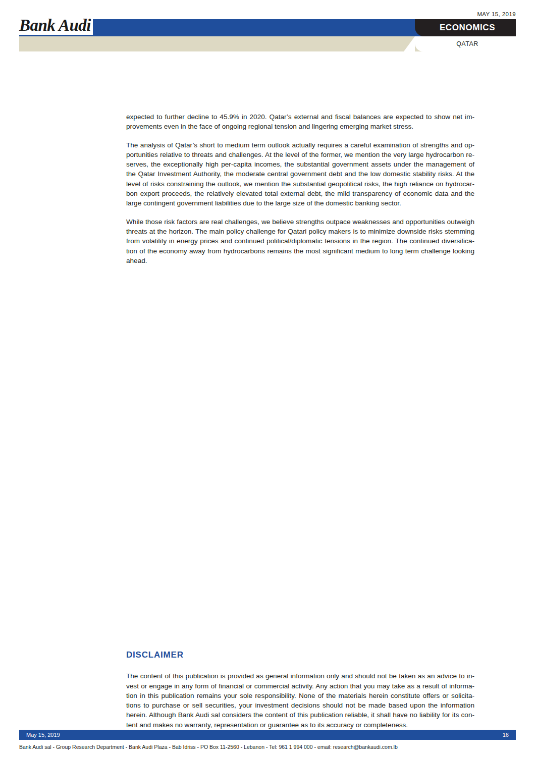MAY 15, 2019
Bank Audi
ECONOMICS
QATAR
expected to further decline to 45.9% in 2020. Qatar’s external and fiscal balances are expected to show net improvements even in the face of ongoing regional tension and lingering emerging market stress.
The analysis of Qatar’s short to medium term outlook actually requires a careful examination of strengths and opportunities relative to threats and challenges. At the level of the former, we mention the very large hydrocarbon reserves, the exceptionally high per-capita incomes, the substantial government assets under the management of the Qatar Investment Authority, the moderate central government debt and the low domestic stability risks. At the level of risks constraining the outlook, we mention the substantial geopolitical risks, the high reliance on hydrocarbon export proceeds, the relatively elevated total external debt, the mild transparency of economic data and the large contingent government liabilities due to the large size of the domestic banking sector.
While those risk factors are real challenges, we believe strengths outpace weaknesses and opportunities outweigh threats at the horizon. The main policy challenge for Qatari policy makers is to minimize downside risks stemming from volatility in energy prices and continued political/diplomatic tensions in the region. The continued diversification of the economy away from hydrocarbons remains the most significant medium to long term challenge looking ahead.
DISCLAIMER
The content of this publication is provided as general information only and should not be taken as an advice to invest or engage in any form of financial or commercial activity. Any action that you may take as a result of information in this publication remains your sole responsibility. None of the materials herein constitute offers or solicitations to purchase or sell securities, your investment decisions should not be made based upon the information herein. Although Bank Audi sal considers the content of this publication reliable, it shall have no liability for its content and makes no warranty, representation or guarantee as to its accuracy or completeness.
May 15, 2019 16
Bank Audi sal - Group Research Department - Bank Audi Plaza - Bab Idriss - PO Box 11-2560 - Lebanon - Tel: 961 1 994 000 - email: research@bankaudi.com.lb